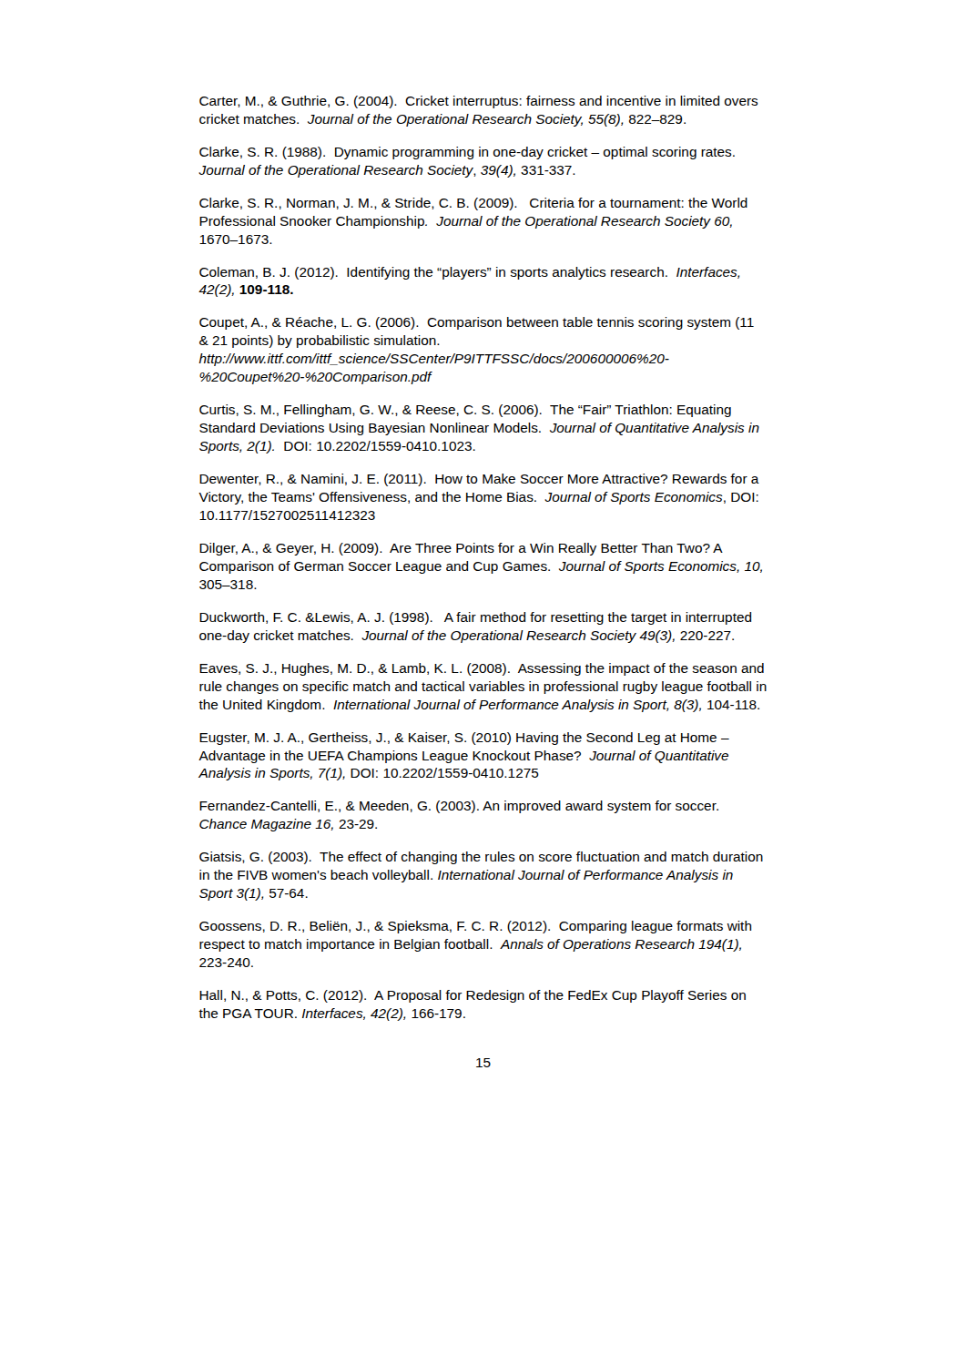Carter, M., & Guthrie, G. (2004). Cricket interruptus: fairness and incentive in limited overs cricket matches. Journal of the Operational Research Society, 55(8), 822–829.
Clarke, S. R. (1988). Dynamic programming in one-day cricket – optimal scoring rates. Journal of the Operational Research Society, 39(4), 331-337.
Clarke, S. R., Norman, J. M., & Stride, C. B. (2009). Criteria for a tournament: the World Professional Snooker Championship. Journal of the Operational Research Society 60, 1670–1673.
Coleman, B. J. (2012). Identifying the “players” in sports analytics research. Interfaces, 42(2), 109-118.
Coupet, A., & Réache, L. G. (2006). Comparison between table tennis scoring system (11 & 21 points) by probabilistic simulation.
http://www.ittf.com/ittf_science/SSCenter/P9ITTFSSC/docs/200600006%20-%20Coupet%20-%20Comparison.pdf
Curtis, S. M., Fellingham, G. W., & Reese, C. S. (2006). The “Fair” Triathlon: Equating Standard Deviations Using Bayesian Nonlinear Models. Journal of Quantitative Analysis in Sports, 2(1). DOI: 10.2202/1559-0410.1023.
Dewenter, R., & Namini, J. E. (2011). How to Make Soccer More Attractive? Rewards for a Victory, the Teams' Offensiveness, and the Home Bias. Journal of Sports Economics, DOI: 10.1177/1527002511412323
Dilger, A., & Geyer, H. (2009). Are Three Points for a Win Really Better Than Two? A Comparison of German Soccer League and Cup Games. Journal of Sports Economics, 10, 305–318.
Duckworth, F. C. &Lewis, A. J. (1998). A fair method for resetting the target in interrupted one-day cricket matches. Journal of the Operational Research Society 49(3), 220-227.
Eaves, S. J., Hughes, M. D., & Lamb, K. L. (2008). Assessing the impact of the season and rule changes on specific match and tactical variables in professional rugby league football in the United Kingdom. International Journal of Performance Analysis in Sport, 8(3), 104-118.
Eugster, M. J. A., Gertheiss, J., & Kaiser, S. (2010) Having the Second Leg at Home – Advantage in the UEFA Champions League Knockout Phase? Journal of Quantitative Analysis in Sports, 7(1), DOI: 10.2202/1559-0410.1275
Fernandez-Cantelli, E., & Meeden, G. (2003). An improved award system for soccer. Chance Magazine 16, 23-29.
Giatsis, G. (2003). The effect of changing the rules on score fluctuation and match duration in the FIVB women's beach volleyball. International Journal of Performance Analysis in Sport 3(1), 57-64.
Goossens, D. R., Beliën, J., & Spieksma, F. C. R. (2012). Comparing league formats with respect to match importance in Belgian football. Annals of Operations Research 194(1), 223-240.
Hall, N., & Potts, C. (2012). A Proposal for Redesign of the FedEx Cup Playoff Series on the PGA TOUR. Interfaces, 42(2), 166-179.
15